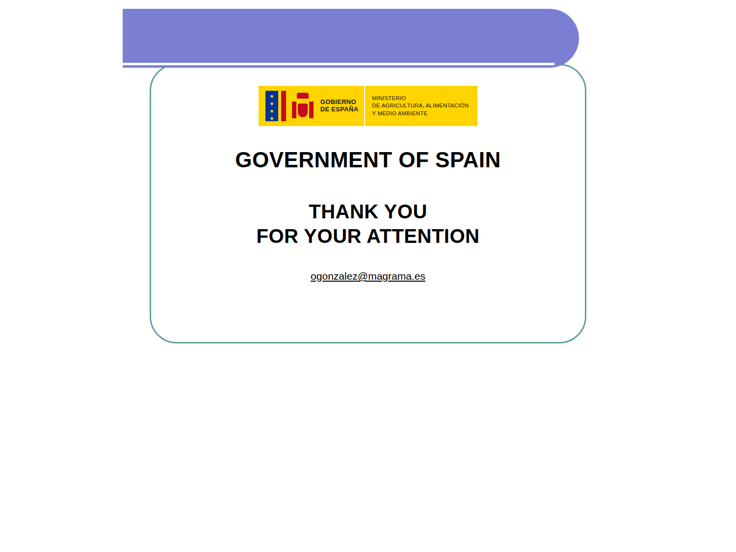| ★ ★ ★ ★ GOBIERNO DE ESPAÑA | | MINISTERIO DE AGRICULTURA, ALIMENTACIÓN Y MEDIO AMBIENTE |
GOVERNMENT OF SPAIN
THANK YOU
FOR YOUR ATTENTION
ogonzalez@magrama.es